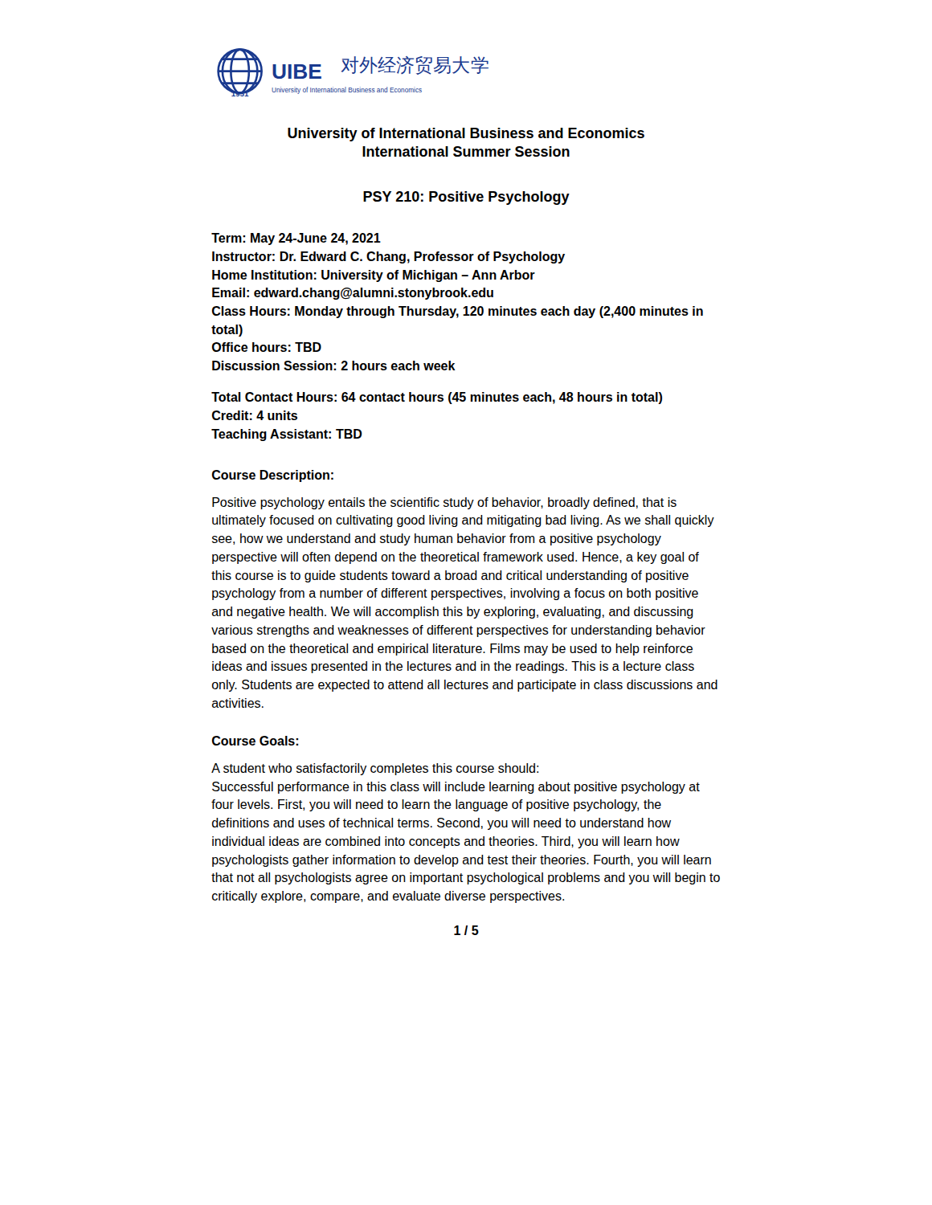University of International Business and Economics
International Summer Session
PSY 210: Positive Psychology
Term: May 24-June 24, 2021
Instructor: Dr. Edward C. Chang, Professor of Psychology
Home Institution: University of Michigan – Ann Arbor
Email: edward.chang@alumni.stonybrook.edu
Class Hours: Monday through Thursday, 120 minutes each day (2,400 minutes in total)
Office hours: TBD
Discussion Session: 2 hours each week
Total Contact Hours: 64 contact hours (45 minutes each, 48 hours in total)
Credit: 4 units
Teaching Assistant: TBD
Course Description:
Positive psychology entails the scientific study of behavior, broadly defined, that is ultimately focused on cultivating good living and mitigating bad living. As we shall quickly see, how we understand and study human behavior from a positive psychology perspective will often depend on the theoretical framework used. Hence, a key goal of this course is to guide students toward a broad and critical understanding of positive psychology from a number of different perspectives, involving a focus on both positive and negative health. We will accomplish this by exploring, evaluating, and discussing various strengths and weaknesses of different perspectives for understanding behavior based on the theoretical and empirical literature. Films may be used to help reinforce ideas and issues presented in the lectures and in the readings. This is a lecture class only. Students are expected to attend all lectures and participate in class discussions and activities.
Course Goals:
A student who satisfactorily completes this course should:
Successful performance in this class will include learning about positive psychology at four levels. First, you will need to learn the language of positive psychology, the definitions and uses of technical terms. Second, you will need to understand how individual ideas are combined into concepts and theories. Third, you will learn how psychologists gather information to develop and test their theories. Fourth, you will learn that not all psychologists agree on important psychological problems and you will begin to critically explore, compare, and evaluate diverse perspectives.
1 / 5